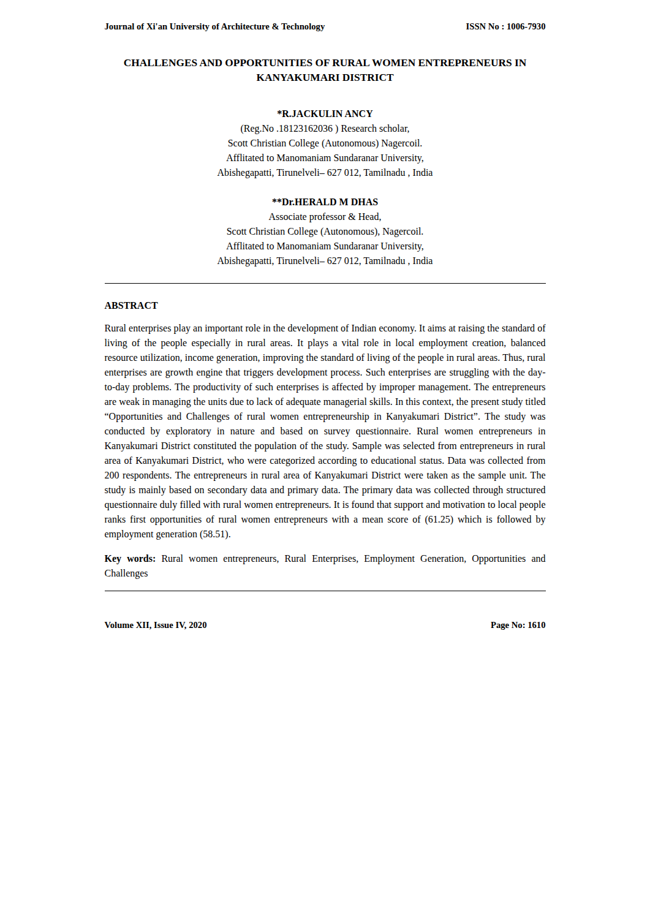Journal of Xi'an University of Architecture & Technology ISSN No : 1006-7930
Challenges and Opportunities of Rural Women Entrepreneurs in Kanyakumari District
*R.JACKULIN ANCY
(Reg.No .18123162036 ) Research scholar,
Scott Christian College (Autonomous) Nagercoil.
Afflitated to Manomaniam Sundaranar University,
Abishegapatti, Tirunelveli– 627 012, Tamilnadu , India
**Dr.HERALD M DHAS
Associate professor & Head,
Scott Christian College (Autonomous), Nagercoil.
Afflitated to Manomaniam Sundaranar University,
Abishegapatti, Tirunelveli– 627 012, Tamilnadu , India
Abstract
Rural enterprises play an important role in the development of Indian economy. It aims at raising the standard of living of the people especially in rural areas. It plays a vital role in local employment creation, balanced resource utilization, income generation, improving the standard of living of the people in rural areas. Thus, rural enterprises are growth engine that triggers development process. Such enterprises are struggling with the day-to-day problems. The productivity of such enterprises is affected by improper management. The entrepreneurs are weak in managing the units due to lack of adequate managerial skills. In this context, the present study titled “Opportunities and Challenges of rural women entrepreneurship in Kanyakumari District”. The study was conducted by exploratory in nature and based on survey questionnaire. Rural women entrepreneurs in Kanyakumari District constituted the population of the study. Sample was selected from entrepreneurs in rural area of Kanyakumari District, who were categorized according to educational status. Data was collected from 200 respondents. The entrepreneurs in rural area of Kanyakumari District were taken as the sample unit. The study is mainly based on secondary data and primary data. The primary data was collected through structured questionnaire duly filled with rural women entrepreneurs. It is found that support and motivation to local people ranks first opportunities of rural women entrepreneurs with a mean score of (61.25) which is followed by employment generation (58.51).
Key words: Rural women entrepreneurs, Rural Enterprises, Employment Generation, Opportunities and Challenges
Volume XII, Issue IV, 2020 Page No: 1610